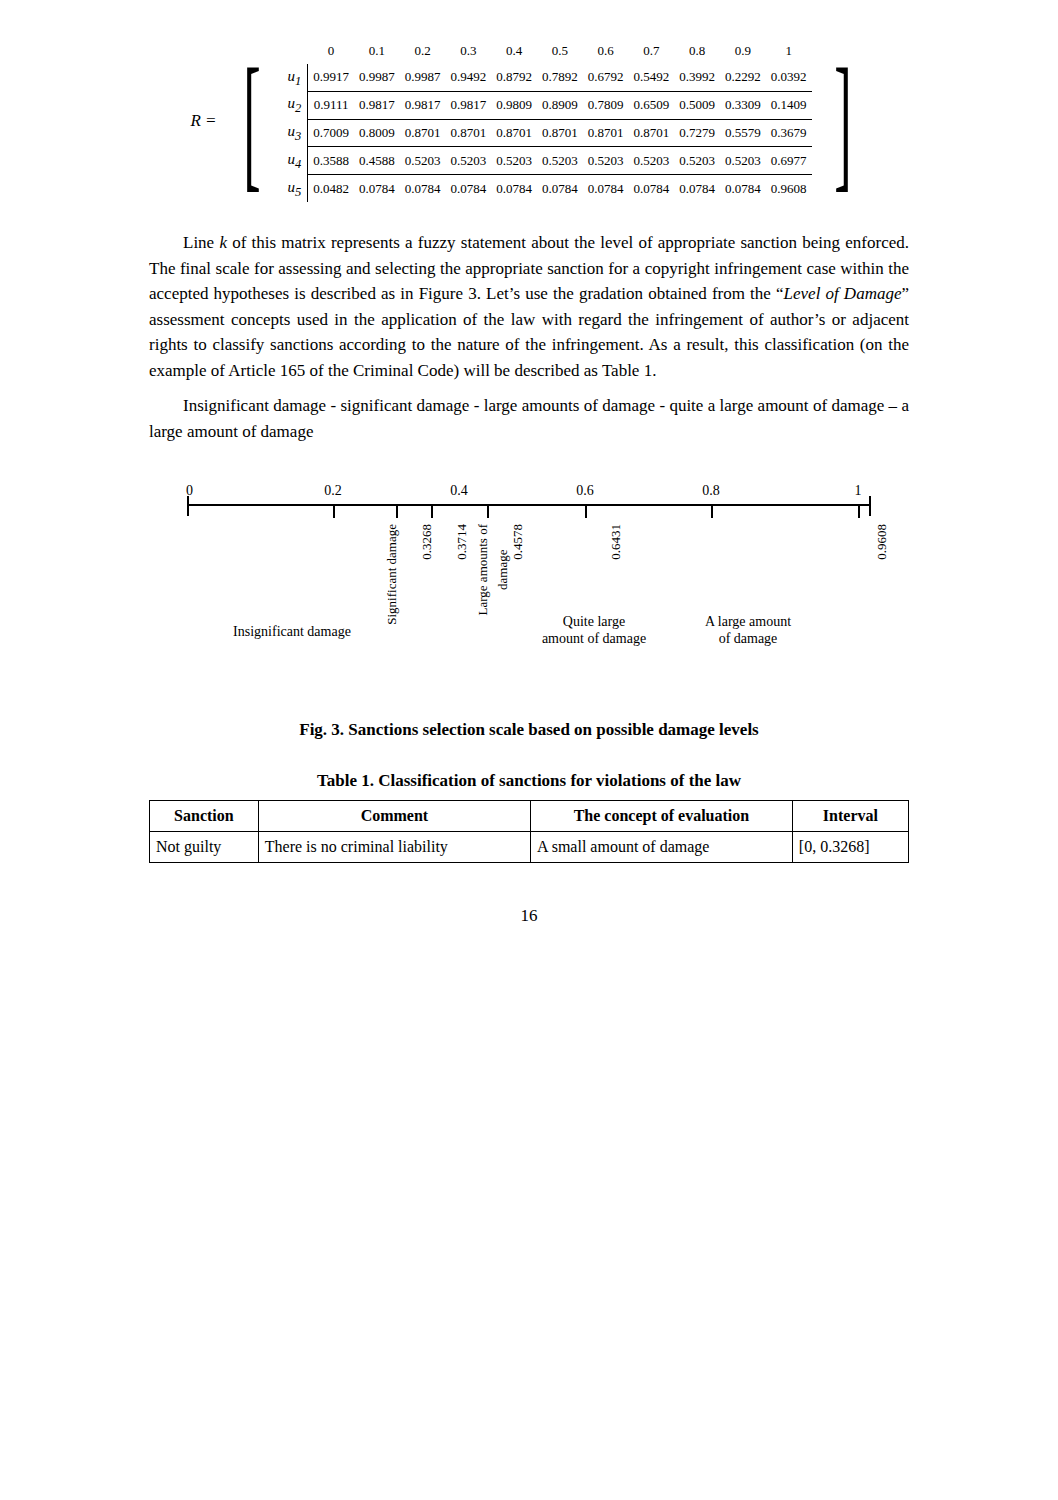R = [
| | 0 | 0.1 | 0.2 | 0.3 | 0.4 | 0.5 | 0.6 | 0.7 | 0.8 | 0.9 | 1 |
| --- | --- | --- | --- | --- | --- | --- | --- | --- | --- | --- | --- |
| u 1 | 0.9917 | 0.9987 | 0.9987 | 0.9492 | 0.8792 | 0.7892 | 0.6792 | 0.5492 | 0.3992 | 0.2292 | 0.0392 |
| u 2 | 0.9111 | 0.9817 | 0.9817 | 0.9817 | 0.9809 | 0.8909 | 0.7809 | 0.6509 | 0.5009 | 0.3309 | 0.1409 |
| u 3 | 0.7009 | 0.8009 | 0.8701 | 0.8701 | 0.8701 | 0.8701 | 0.8701 | 0.8701 | 0.7279 | 0.5579 | 0.3679 |
| u 4 | 0.3588 | 0.4588 | 0.5203 | 0.5203 | 0.5203 | 0.5203 | 0.5203 | 0.5203 | 0.5203 | 0.5203 | 0.6977 |
| u 5 | 0.0482 | 0.0784 | 0.0784 | 0.0784 | 0.0784 | 0.0784 | 0.0784 | 0.0784 | 0.0784 | 0.0784 | 0.9608 |
]
Line k of this matrix represents a fuzzy statement about the level of appropriate sanction being enforced. The final scale for assessing and selecting the appropriate sanction for a copyright infringement case within the accepted hypotheses is described as in Figure 3. Let’s use the gradation obtained from the “Level of Damage” assessment concepts used in the application of the law with regard the infringement of author’s or adjacent rights to classify sanctions according to the nature of the infringement. As a result, this classification (on the example of Article 165 of the Criminal Code) will be described as Table 1.
Insignificant damage - significant damage - large amounts of damage - quite a large amount of damage – a large amount of damage
0 0.2 0.4 0.6 0.8 1 Significant damage 0.3268 Large amounts of
damage 0.3714 0.4578 0.6431 0.9608 Insignificant damage Quite large
amount of damage A large amount
of damage
Fig. 3. Sanctions selection scale based on possible damage levels
Table 1. Classification of sanctions for violations of the law
| Sanction | Comment | The concept of evaluation | Interval |
| --- | --- | --- | --- |
| Not guilty | There is no criminal liability | A small amount of damage | [0, 0.3268] |
16